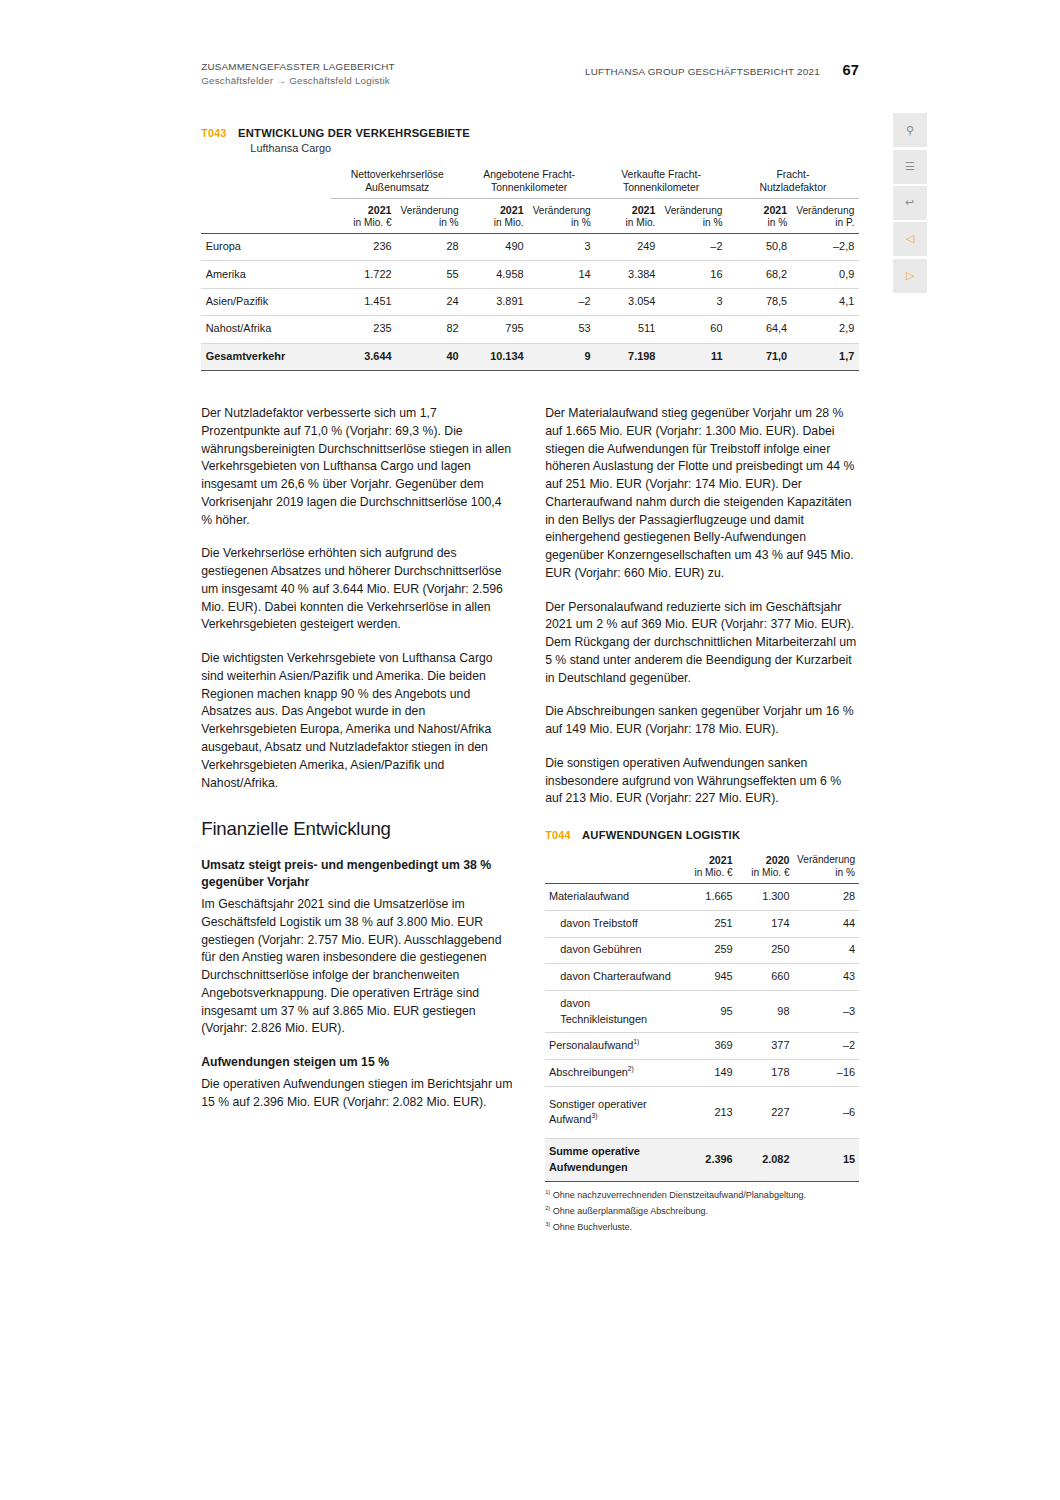ZUSAMMENGEFASSTER LAGEBERICHT
Geschäftsfelder → Geschäftsfeld Logistik
LUFTHANSA GROUP GESCHÄFTSBERICHT 2021 67
⚲
☰
↩
◁
▷
T043 Entwicklung der Verkehrsgebiete
Lufthansa Cargo
| | Nettoverkehrserlöse Außenumsatz | Angebotene Fracht- Tonnenkilometer | Verkaufte Fracht- Tonnenkilometer | Fracht- Nutzladefaktor |
| --- | --- | --- | --- | --- |
| | 2021 in Mio. € | Veränderung in % | 2021 in Mio. | Veränderung in % | 2021 in Mio. | Veränderung in % | 2021 in % | Veränderung in P. |
| Europa | 236 | 28 | 490 | 3 | 249 | –2 | 50,8 | –2,8 |
| Amerika | 1.722 | 55 | 4.958 | 14 | 3.384 | 16 | 68,2 | 0,9 |
| Asien/Pazifik | 1.451 | 24 | 3.891 | –2 | 3.054 | 3 | 78,5 | 4,1 |
| Nahost/Afrika | 235 | 82 | 795 | 53 | 511 | 60 | 64,4 | 2,9 |
| Gesamtverkehr | 3.644 | 40 | 10.134 | 9 | 7.198 | 11 | 71,0 | 1,7 |
Der Nutzladefaktor verbesserte sich um 1,7 Prozentpunkte auf 71,0 % (Vorjahr: 69,3 %). Die währungsbereinigten Durchschnittserlöse stiegen in allen Verkehrsgebieten von Lufthansa Cargo und lagen insgesamt um 26,6 % über Vorjahr. Gegenüber dem Vorkrisenjahr 2019 lagen die Durchschnittserlöse 100,4 % höher.
Die Verkehrserlöse erhöhten sich aufgrund des gestiegenen Absatzes und höherer Durchschnittserlöse um insgesamt 40 % auf 3.644 Mio. EUR (Vorjahr: 2.596 Mio. EUR). Dabei konnten die Verkehrserlöse in allen Verkehrsgebieten gesteigert werden.
Die wichtigsten Verkehrsgebiete von Lufthansa Cargo sind weiterhin Asien/Pazifik und Amerika. Die beiden Regionen machen knapp 90 % des Angebots und Absatzes aus. Das Angebot wurde in den Verkehrsgebieten Europa, Amerika und Nahost/Afrika ausgebaut, Absatz und Nutzladefaktor stiegen in den Verkehrsgebieten Amerika, Asien/Pazifik und Nahost/Afrika.
Finanzielle Entwicklung
Umsatz steigt preis- und mengenbedingt um 38 % gegenüber Vorjahr
Im Geschäftsjahr 2021 sind die Umsatzerlöse im Geschäftsfeld Logistik um 38 % auf 3.800 Mio. EUR gestiegen (Vorjahr: 2.757 Mio. EUR). Ausschlaggebend für den Anstieg waren insbesondere die gestiegenen Durchschnittserlöse infolge der branchenweiten Angebotsverknappung. Die operativen Erträge sind insgesamt um 37 % auf 3.865 Mio. EUR gestiegen (Vorjahr: 2.826 Mio. EUR).
Aufwendungen steigen um 15 %
Die operativen Aufwendungen stiegen im Berichtsjahr um 15 % auf 2.396 Mio. EUR (Vorjahr: 2.082 Mio. EUR).
Der Materialaufwand stieg gegenüber Vorjahr um 28 % auf 1.665 Mio. EUR (Vorjahr: 1.300 Mio. EUR). Dabei stiegen die Aufwendungen für Treibstoff infolge einer höheren Auslastung der Flotte und preisbedingt um 44 % auf 251 Mio. EUR (Vorjahr: 174 Mio. EUR). Der Charteraufwand nahm durch die steigenden Kapazitäten in den Bellys der Passagierflugzeuge und damit einhergehend gestiegenen Belly-Aufwendungen gegenüber Konzerngesellschaften um 43 % auf 945 Mio. EUR (Vorjahr: 660 Mio. EUR) zu.
Der Personalaufwand reduzierte sich im Geschäftsjahr 2021 um 2 % auf 369 Mio. EUR (Vorjahr: 377 Mio. EUR). Dem Rückgang der durchschnittlichen Mitarbeiterzahl um 5 % stand unter anderem die Beendigung der Kurzarbeit in Deutschland gegenüber.
Die Abschreibungen sanken gegenüber Vorjahr um 16 % auf 149 Mio. EUR (Vorjahr: 178 Mio. EUR).
Die sonstigen operativen Aufwendungen sanken insbesondere aufgrund von Währungseffekten um 6 % auf 213 Mio. EUR (Vorjahr: 227 Mio. EUR).
T044 Aufwendungen Logistik
| | 2021 in Mio. € | 2020 in Mio. € | Veränderung in % |
| --- | --- | --- | --- |
| Materialaufwand | 1.665 | 1.300 | 28 |
| davon Treibstoff | 251 | 174 | 44 |
| davon Gebühren | 259 | 250 | 4 |
| davon Charteraufwand | 945 | 660 | 43 |
| davon Technikleistungen | 95 | 98 | –3 |
| Personalaufwand 1) | 369 | 377 | –2 |
| Abschreibungen 2) | 149 | 178 | –16 |
| Sonstiger operativer Aufwand 3) | 213 | 227 | –6 |
| Summe operative Aufwendungen | 2.396 | 2.082 | 15 |
1) Ohne nachzuverrechnenden Dienstzeitaufwand/Planabgeltung.
2) Ohne außerplanmäßige Abschreibung.
3) Ohne Buchverluste.